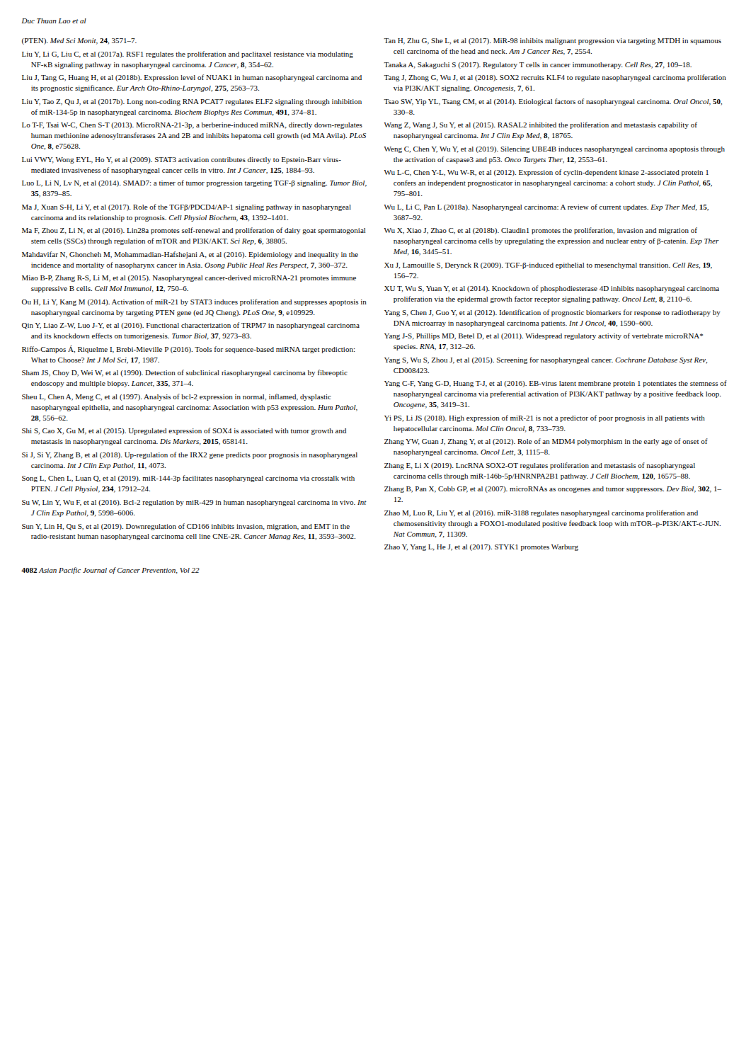Duc Thuan Lao et al
(PTEN). Med Sci Monit, 24, 3571–7.
Liu Y, Li G, Liu C, et al (2017a). RSF1 regulates the proliferation and paclitaxel resistance via modulating NF-κB signaling pathway in nasopharyngeal carcinoma. J Cancer, 8, 354–62.
Liu J, Tang G, Huang H, et al (2018b). Expression level of NUAK1 in human nasopharyngeal carcinoma and its prognostic significance. Eur Arch Oto-Rhino-Laryngol, 275, 2563–73.
Liu Y, Tao Z, Qu J, et al (2017b). Long non-coding RNA PCAT7 regulates ELF2 signaling through inhibition of miR-134-5p in nasopharyngeal carcinoma. Biochem Biophys Res Commun, 491, 374–81.
Lo T-F, Tsai W-C, Chen S-T (2013). MicroRNA-21-3p, a berberine-induced miRNA, directly down-regulates human methionine adenosyltransferases 2A and 2B and inhibits hepatoma cell growth (ed MA Avila). PLoS One, 8, e75628.
Lui VWY, Wong EYL, Ho Y, et al (2009). STAT3 activation contributes directly to Epstein-Barr virus-mediated invasiveness of nasopharyngeal cancer cells in vitro. Int J Cancer, 125, 1884–93.
Luo L, Li N, Lv N, et al (2014). SMAD7: a timer of tumor progression targeting TGF-β signaling. Tumor Biol, 35, 8379–85.
Ma J, Xuan S-H, Li Y, et al (2017). Role of the TGFβ/PDCD4/AP-1 signaling pathway in nasopharyngeal carcinoma and its relationship to prognosis. Cell Physiol Biochem, 43, 1392–1401.
Ma F, Zhou Z, Li N, et al (2016). Lin28a promotes self-renewal and proliferation of dairy goat spermatogonial stem cells (SSCs) through regulation of mTOR and PI3K/AKT. Sci Rep, 6, 38805.
Mahdavifar N, Ghoncheh M, Mohammadian-Hafshejani A, et al (2016). Epidemiology and inequality in the incidence and mortality of nasopharynx cancer in Asia. Osong Public Heal Res Perspect, 7, 360–372.
Miao B-P, Zhang R-S, Li M, et al (2015). Nasopharyngeal cancer-derived microRNA-21 promotes immune suppressive B cells. Cell Mol Immunol, 12, 750–6.
Ou H, Li Y, Kang M (2014). Activation of miR-21 by STAT3 induces proliferation and suppresses apoptosis in nasopharyngeal carcinoma by targeting PTEN gene (ed JQ Cheng). PLoS One, 9, e109929.
Qin Y, Liao Z-W, Luo J-Y, et al (2016). Functional characterization of TRPM7 in nasopharyngeal carcinoma and its knockdown effects on tumorigenesis. Tumor Biol, 37, 9273–83.
Riffo-Campos Á, Riquelme I, Brebi-Mieville P (2016). Tools for sequence-based miRNA target prediction: What to Choose? Int J Mol Sci, 17, 1987.
Sham JS, Choy D, Wei W, et al (1990). Detection of subclinical riasopharyngeal carcinoma by fibreoptic endoscopy and multiple biopsy. Lancet, 335, 371–4.
Sheu L, Chen A, Meng C, et al (1997). Analysis of bcl-2 expression in normal, inflamed, dysplastic nasopharyngeal epithelia, and nasopharyngeal carcinoma: Association with p53 expression. Hum Pathol, 28, 556–62.
Shi S, Cao X, Gu M, et al (2015). Upregulated expression of SOX4 is associated with tumor growth and metastasis in nasopharyngeal carcinoma. Dis Markers, 2015, 658141.
Si J, Si Y, Zhang B, et al (2018). Up-regulation of the IRX2 gene predicts poor prognosis in nasopharyngeal carcinoma. Int J Clin Exp Pathol, 11, 4073.
Song L, Chen L, Luan Q, et al (2019). miR-144-3p facilitates nasopharyngeal carcinoma via crosstalk with PTEN. J Cell Physiol, 234, 17912–24.
Su W, Lin Y, Wu F, et al (2016). Bcl-2 regulation by miR-429 in human nasopharyngeal carcinoma in vivo. Int J Clin Exp Pathol, 9, 5998–6006.
Sun Y, Lin H, Qu S, et al (2019). Downregulation of CD166 inhibits invasion, migration, and EMT in the radio-resistant human nasopharyngeal carcinoma cell line CNE-2R. Cancer Manag Res, 11, 3593–3602.
Tan H, Zhu G, She L, et al (2017). MiR-98 inhibits malignant progression via targeting MTDH in squamous cell carcinoma of the head and neck. Am J Cancer Res, 7, 2554.
Tanaka A, Sakaguchi S (2017). Regulatory T cells in cancer immunotherapy. Cell Res, 27, 109–18.
Tang J, Zhong G, Wu J, et al (2018). SOX2 recruits KLF4 to regulate nasopharyngeal carcinoma proliferation via PI3K/AKT signaling. Oncogenesis, 7, 61.
Tsao SW, Yip YL, Tsang CM, et al (2014). Etiological factors of nasopharyngeal carcinoma. Oral Oncol, 50, 330–8.
Wang Z, Wang J, Su Y, et al (2015). RASAL2 inhibited the proliferation and metastasis capability of nasopharyngeal carcinoma. Int J Clin Exp Med, 8, 18765.
Weng C, Chen Y, Wu Y, et al (2019). Silencing UBE4B induces nasopharyngeal carcinoma apoptosis through the activation of caspase3 and p53. Onco Targets Ther, 12, 2553–61.
Wu L-C, Chen Y-L, Wu W-R, et al (2012). Expression of cyclin-dependent kinase 2-associated protein 1 confers an independent prognosticator in nasopharyngeal carcinoma: a cohort study. J Clin Pathol, 65, 795–801.
Wu L, Li C, Pan L (2018a). Nasopharyngeal carcinoma: A review of current updates. Exp Ther Med, 15, 3687–92.
Wu X, Xiao J, Zhao C, et al (2018b). Claudin1 promotes the proliferation, invasion and migration of nasopharyngeal carcinoma cells by upregulating the expression and nuclear entry of β-catenin. Exp Ther Med, 16, 3445–51.
Xu J, Lamouille S, Derynck R (2009). TGF-β-induced epithelial to mesenchymal transition. Cell Res, 19, 156–72.
XU T, Wu S, Yuan Y, et al (2014). Knockdown of phosphodiesterase 4D inhibits nasopharyngeal carcinoma proliferation via the epidermal growth factor receptor signaling pathway. Oncol Lett, 8, 2110–6.
Yang S, Chen J, Guo Y, et al (2012). Identification of prognostic biomarkers for response to radiotherapy by DNA microarray in nasopharyngeal carcinoma patients. Int J Oncol, 40, 1590–600.
Yang J-S, Phillips MD, Betel D, et al (2011). Widespread regulatory activity of vertebrate microRNA* species. RNA, 17, 312–26.
Yang S, Wu S, Zhou J, et al (2015). Screening for nasopharyngeal cancer. Cochrane Database Syst Rev, CD008423.
Yang C-F, Yang G-D, Huang T-J, et al (2016). EB-virus latent membrane protein 1 potentiates the stemness of nasopharyngeal carcinoma via preferential activation of PI3K/AKT pathway by a positive feedback loop. Oncogene, 35, 3419–31.
Yi PS, Li JS (2018). High expression of miR-21 is not a predictor of poor prognosis in all patients with hepatocellular carcinoma. Mol Clin Oncol, 8, 733–739.
Zhang YW, Guan J, Zhang Y, et al (2012). Role of an MDM4 polymorphism in the early age of onset of nasopharyngeal carcinoma. Oncol Lett, 3, 1115–8.
Zhang E, Li X (2019). LncRNA SOX2-OT regulates proliferation and metastasis of nasopharyngeal carcinoma cells through miR-146b-5p/HNRNPA2B1 pathway. J Cell Biochem, 120, 16575–88.
Zhang B, Pan X, Cobb GP, et al (2007). microRNAs as oncogenes and tumor suppressors. Dev Biol, 302, 1–12.
Zhao M, Luo R, Liu Y, et al (2016). miR-3188 regulates nasopharyngeal carcinoma proliferation and chemosensitivity through a FOXO1-modulated positive feedback loop with mTOR–p-PI3K/AKT-c-JUN. Nat Commun, 7, 11309.
Zhao Y, Yang L, He J, et al (2017). STYK1 promotes Warburg
4082 Asian Pacific Journal of Cancer Prevention, Vol 22